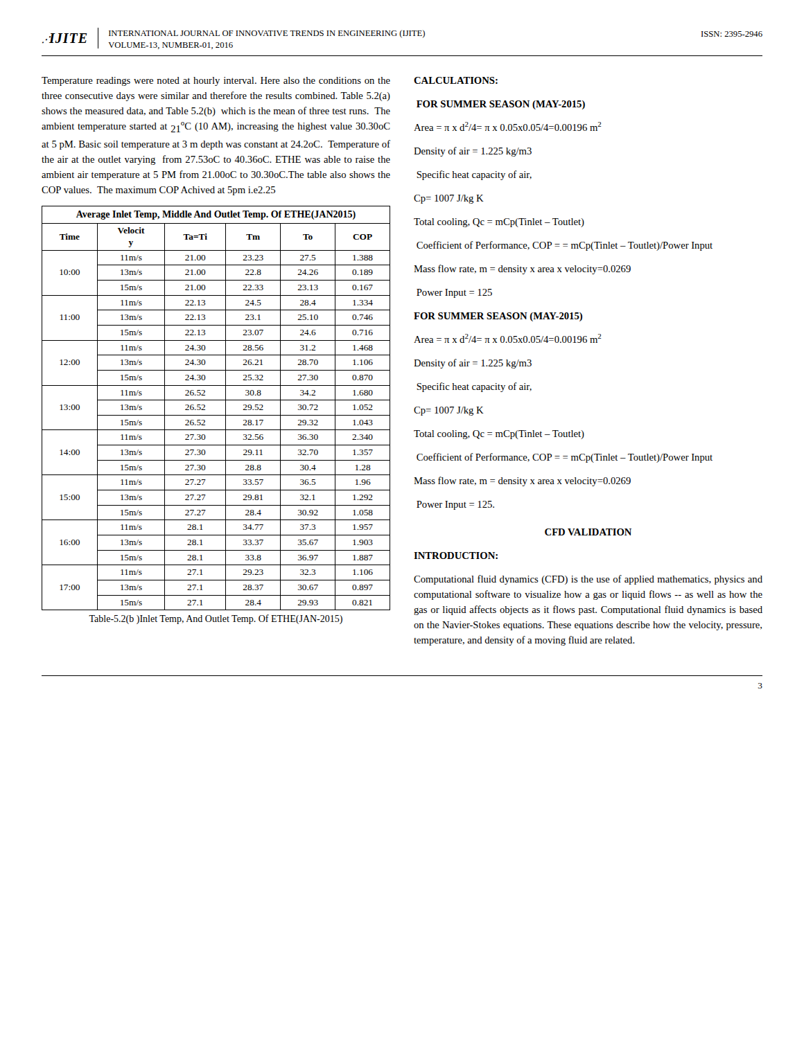⋰IJITE
INTERNATIONAL JOURNAL OF INNOVATIVE TRENDS IN ENGINEERING (IJITE)
VOLUME-13, NUMBER-01, 2016
ISSN: 2395-2946
Temperature readings were noted at hourly interval. Here also the conditions on the three consecutive days were similar and therefore the results combined. Table 5.2(a) shows the measured data, and Table 5.2(b) which is the mean of three test runs. The ambient temperature started at 21oC (10 AM), increasing the highest value 30.30oC at 5 pM. Basic soil temperature at 3 m depth was constant at 24.2oC. Temperature of the air at the outlet varying from 27.53oC to 40.36oC. ETHE was able to raise the ambient air temperature at 5 PM from 21.00oC to 30.30oC.The table also shows the COP values. The maximum COP Achived at 5pm i.e2.25
Average Inlet Temp, Middle And Outlet Temp. Of ETHE(JAN2015)
| Time | Velocit y | Ta=Ti | Tm | To | COP |
| --- | --- | --- | --- | --- | --- |
| 10:00 | 11m/s | 21.00 | 23.23 | 27.5 | 1.388 |
| 13m/s | 21.00 | 22.8 | 24.26 | 0.189 |
| 15m/s | 21.00 | 22.33 | 23.13 | 0.167 |
| 11:00 | 11m/s | 22.13 | 24.5 | 28.4 | 1.334 |
| 13m/s | 22.13 | 23.1 | 25.10 | 0.746 |
| 15m/s | 22.13 | 23.07 | 24.6 | 0.716 |
| 12:00 | 11m/s | 24.30 | 28.56 | 31.2 | 1.468 |
| 13m/s | 24.30 | 26.21 | 28.70 | 1.106 |
| 15m/s | 24.30 | 25.32 | 27.30 | 0.870 |
| 13:00 | 11m/s | 26.52 | 30.8 | 34.2 | 1.680 |
| 13m/s | 26.52 | 29.52 | 30.72 | 1.052 |
| 15m/s | 26.52 | 28.17 | 29.32 | 1.043 |
| 14:00 | 11m/s | 27.30 | 32.56 | 36.30 | 2.340 |
| 13m/s | 27.30 | 29.11 | 32.70 | 1.357 |
| 15m/s | 27.30 | 28.8 | 30.4 | 1.28 |
| 15:00 | 11m/s | 27.27 | 33.57 | 36.5 | 1.96 |
| 13m/s | 27.27 | 29.81 | 32.1 | 1.292 |
| 15m/s | 27.27 | 28.4 | 30.92 | 1.058 |
| 16:00 | 11m/s | 28.1 | 34.77 | 37.3 | 1.957 |
| 13m/s | 28.1 | 33.37 | 35.67 | 1.903 |
| 15m/s | 28.1 | 33.8 | 36.97 | 1.887 |
| 17:00 | 11m/s | 27.1 | 29.23 | 32.3 | 1.106 |
| 13m/s | 27.1 | 28.37 | 30.67 | 0.897 |
| 15m/s | 27.1 | 28.4 | 29.93 | 0.821 |
Table-5.2(b )Inlet Temp, And Outlet Temp. Of ETHE(JAN-2015)
CALCULATIONS:
FOR SUMMER SEASON (MAY-2015)
Area = π x d2/4= π x 0.05x0.05/4=0.00196 m2
Density of air = 1.225 kg/m3
Specific heat capacity of air,
Cp= 1007 J/kg K
Total cooling, Qc = mCp(Tinlet – Toutlet)
Coefficient of Performance, COP = = mCp(Tinlet – Toutlet)/Power Input
Mass flow rate, m = density x area x velocity=0.0269
Power Input = 125
FOR SUMMER SEASON (MAY-2015)
Area = π x d2/4= π x 0.05x0.05/4=0.00196 m2
Density of air = 1.225 kg/m3
Specific heat capacity of air,
Cp= 1007 J/kg K
Total cooling, Qc = mCp(Tinlet – Toutlet)
Coefficient of Performance, COP = = mCp(Tinlet – Toutlet)/Power Input
Mass flow rate, m = density x area x velocity=0.0269
Power Input = 125.
CFD VALIDATION
INTRODUCTION:
Computational fluid dynamics (CFD) is the use of applied mathematics, physics and computational software to visualize how a gas or liquid flows -- as well as how the gas or liquid affects objects as it flows past. Computational fluid dynamics is based on the Navier-Stokes equations. These equations describe how the velocity, pressure, temperature, and density of a moving fluid are related.
3